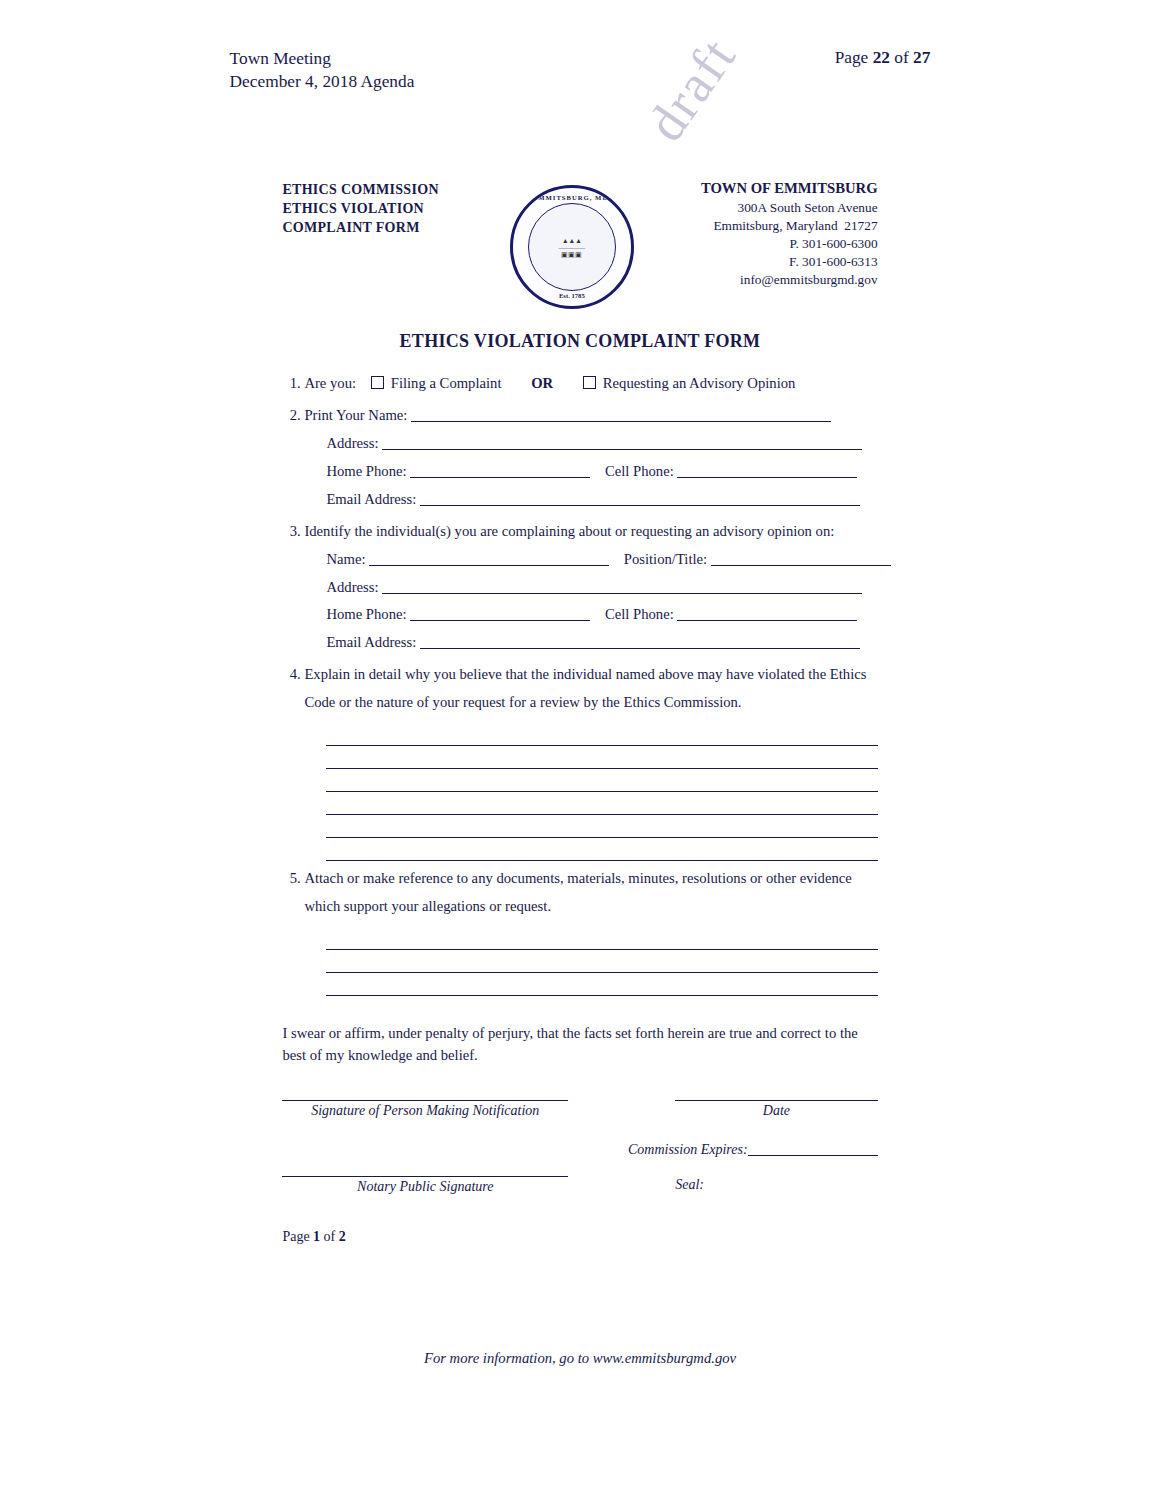Town Meeting
December 4, 2018 Agenda
draft
Page 22 of 27
ETHICS COMMISSION
ETHICS VIOLATION
COMPLAINT FORM
EMMITSBURG, MD.
▲▲▲
————
▣▣▣
Est. 1785
TOWN OF EMMITSBURG
300A South Seton Avenue
Emmitsburg, Maryland 21727
P. 301-600-6300
F. 301-600-6313
info@emmitsburgmd.gov
ETHICS VIOLATION COMPLAINT FORM
Are you: Filing a Complaint OR Requesting an Advisory Opinion
Print Your Name: Address: Home Phone: Cell Phone: Email Address:
Identify the individual(s) you are complaining about or requesting an advisory opinion on: Name: Position/Title: Address: Home Phone: Cell Phone: Email Address:
Explain in detail why you believe that the individual named above may have violated the Ethics Code or the nature of your request for a review by the Ethics Commission.
Attach or make reference to any documents, materials, minutes, resolutions or other evidence which support your allegations or request.
I swear or affirm, under penalty of perjury, that the facts set forth herein are true and correct to the best of my knowledge and belief.
Signature of Person Making Notification
Date
Commission Expires:
Notary Public Signature
Seal:
Page 1 of 2
For more information, go to www.emmitsburgmd.gov